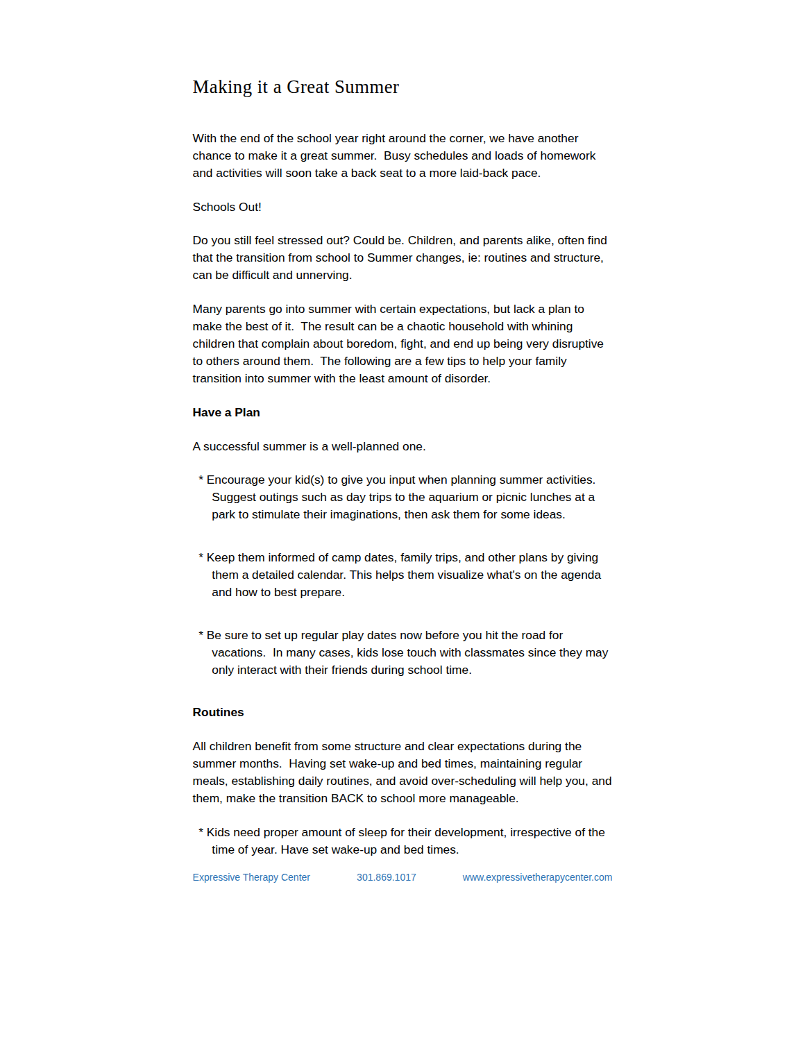Making it a Great Summer
With the end of the school year right around the corner, we have another chance to make it a great summer. Busy schedules and loads of homework and activities will soon take a back seat to a more laid-back pace.
Schools Out!
Do you still feel stressed out? Could be. Children, and parents alike, often find that the transition from school to Summer changes, ie: routines and structure, can be difficult and unnerving.
Many parents go into summer with certain expectations, but lack a plan to make the best of it. The result can be a chaotic household with whining children that complain about boredom, fight, and end up being very disruptive to others around them. The following are a few tips to help your family transition into summer with the least amount of disorder.
Have a Plan
A successful summer is a well-planned one.
Encourage your kid(s) to give you input when planning summer activities. Suggest outings such as day trips to the aquarium or picnic lunches at a park to stimulate their imaginations, then ask them for some ideas.
Keep them informed of camp dates, family trips, and other plans by giving them a detailed calendar. This helps them visualize what's on the agenda and how to best prepare.
Be sure to set up regular play dates now before you hit the road for vacations. In many cases, kids lose touch with classmates since they may only interact with their friends during school time.
Routines
All children benefit from some structure and clear expectations during the summer months. Having set wake-up and bed times, maintaining regular meals, establishing daily routines, and avoid over-scheduling will help you, and them, make the transition BACK to school more manageable.
Kids need proper amount of sleep for their development, irrespective of the time of year. Have set wake-up and bed times.
Expressive Therapy Center 301.869.1017 www.expressivetherapycenter.com